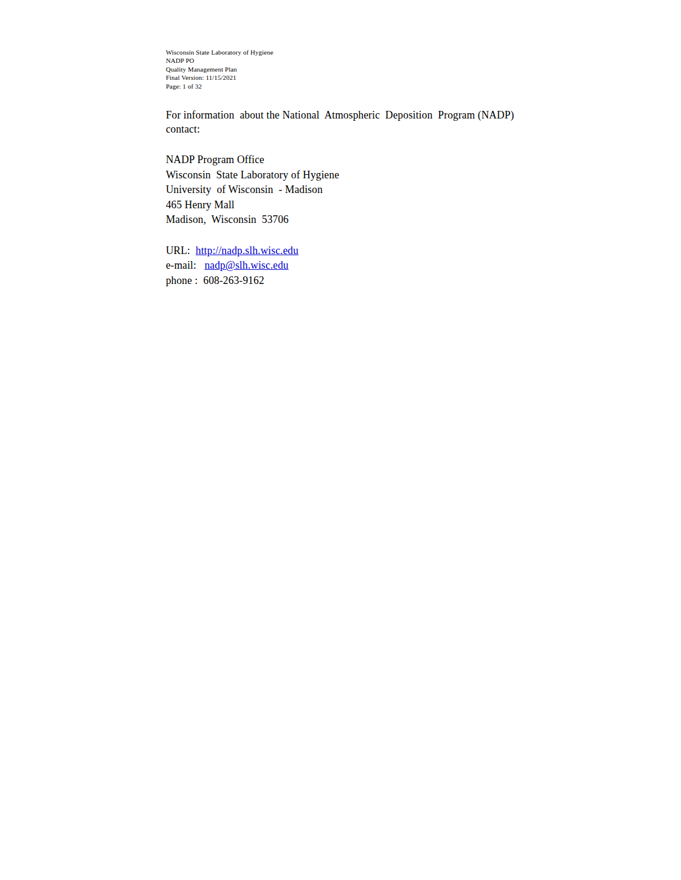Wisconsin State Laboratory of Hygiene
NADP PO
Quality Management Plan
Final Version: 11/15/2021
Page: 1 of 32
For information about the National Atmospheric Deposition Program (NADP) contact:
NADP Program Office
Wisconsin State Laboratory of Hygiene
University of Wisconsin - Madison
465 Henry Mall
Madison, Wisconsin 53706
URL: http://nadp.slh.wisc.edu
e-mail: nadp@slh.wisc.edu
phone : 608-263-9162